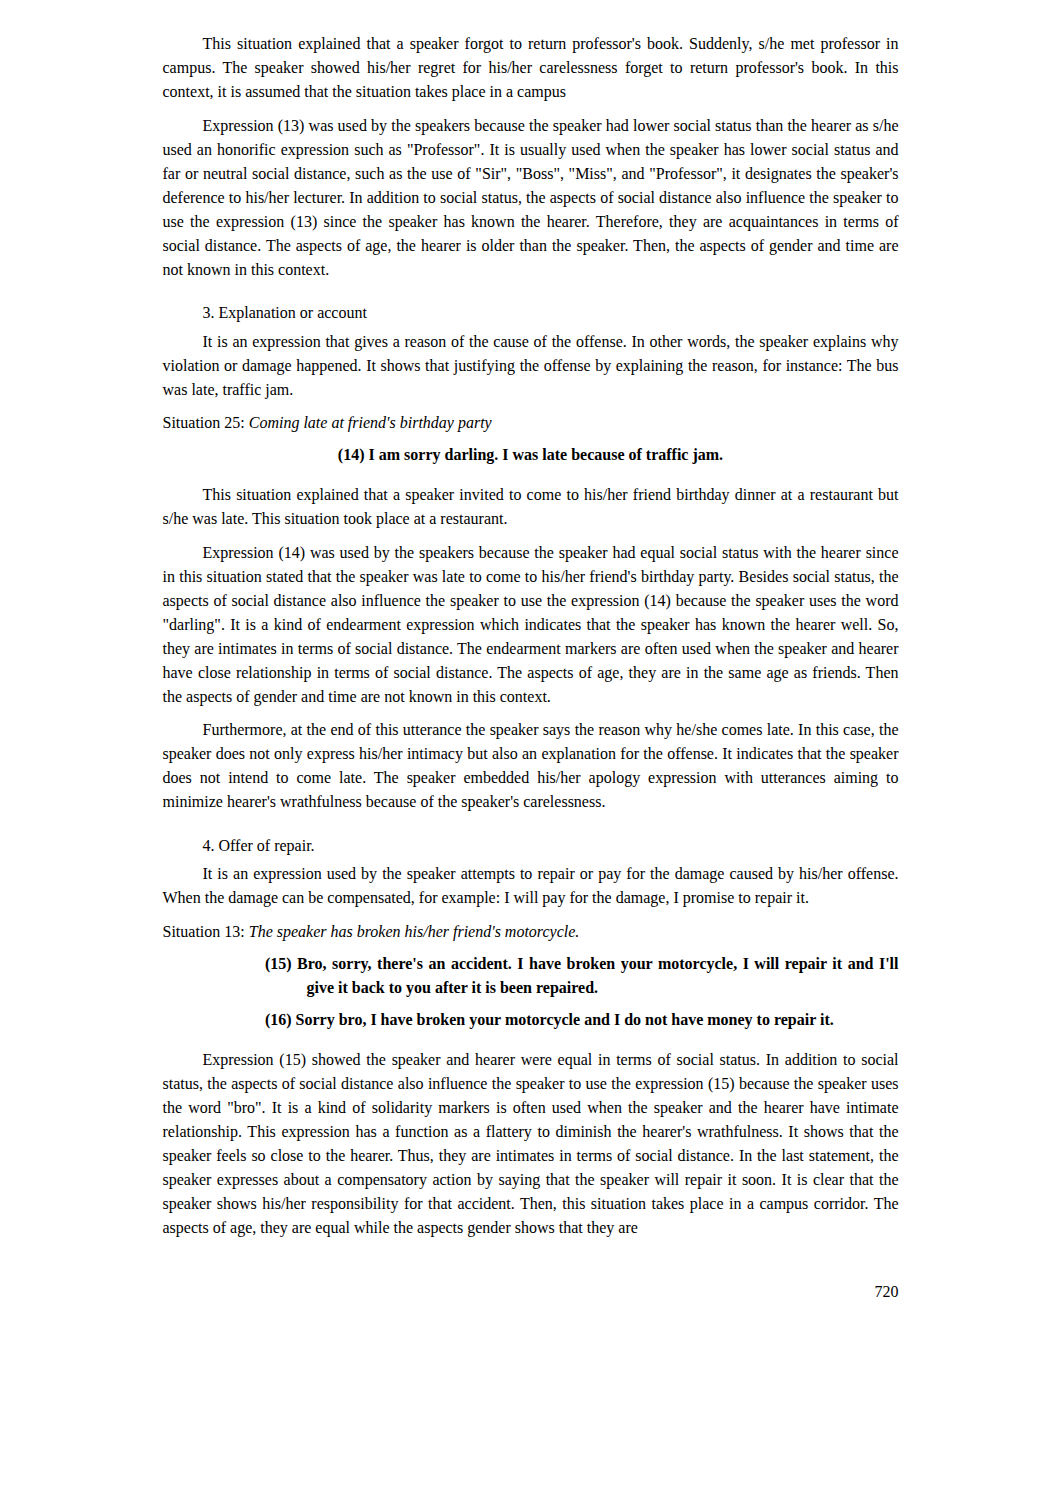This situation explained that a speaker forgot to return professor's book. Suddenly, s/he met professor in campus. The speaker showed his/her regret for his/her carelessness forget to return professor's book. In this context, it is assumed that the situation takes place in a campus
Expression (13) was used by the speakers because the speaker had lower social status than the hearer as s/he used an honorific expression such as "Professor". It is usually used when the speaker has lower social status and far or neutral social distance, such as the use of "Sir", "Boss", "Miss", and "Professor", it designates the speaker's deference to his/her lecturer. In addition to social status, the aspects of social distance also influence the speaker to use the expression (13) since the speaker has known the hearer. Therefore, they are acquaintances in terms of social distance. The aspects of age, the hearer is older than the speaker. Then, the aspects of gender and time are not known in this context.
Explanation or account
It is an expression that gives a reason of the cause of the offense. In other words, the speaker explains why violation or damage happened. It shows that justifying the offense by explaining the reason, for instance: The bus was late, traffic jam.
Situation 25: Coming late at friend's birthday party
(14) I am sorry darling. I was late because of traffic jam.
This situation explained that a speaker invited to come to his/her friend birthday dinner at a restaurant but s/he was late. This situation took place at a restaurant.
Expression (14) was used by the speakers because the speaker had equal social status with the hearer since in this situation stated that the speaker was late to come to his/her friend's birthday party. Besides social status, the aspects of social distance also influence the speaker to use the expression (14) because the speaker uses the word "darling". It is a kind of endearment expression which indicates that the speaker has known the hearer well. So, they are intimates in terms of social distance. The endearment markers are often used when the speaker and hearer have close relationship in terms of social distance. The aspects of age, they are in the same age as friends. Then the aspects of gender and time are not known in this context.
Furthermore, at the end of this utterance the speaker says the reason why he/she comes late. In this case, the speaker does not only express his/her intimacy but also an explanation for the offense. It indicates that the speaker does not intend to come late. The speaker embedded his/her apology expression with utterances aiming to minimize hearer's wrathfulness because of the speaker's carelessness.
Offer of repair.
It is an expression used by the speaker attempts to repair or pay for the damage caused by his/her offense. When the damage can be compensated, for example: I will pay for the damage, I promise to repair it.
Situation 13: The speaker has broken his/her friend's motorcycle.
(15) Bro, sorry, there's an accident. I have broken your motorcycle, I will repair it and I'll give it back to you after it is been repaired.
(16) Sorry bro, I have broken your motorcycle and I do not have money to repair it.
Expression (15) showed the speaker and hearer were equal in terms of social status. In addition to social status, the aspects of social distance also influence the speaker to use the expression (15) because the speaker uses the word "bro". It is a kind of solidarity markers is often used when the speaker and the hearer have intimate relationship. This expression has a function as a flattery to diminish the hearer's wrathfulness. It shows that the speaker feels so close to the hearer. Thus, they are intimates in terms of social distance. In the last statement, the speaker expresses about a compensatory action by saying that the speaker will repair it soon. It is clear that the speaker shows his/her responsibility for that accident. Then, this situation takes place in a campus corridor. The aspects of age, they are equal while the aspects gender shows that they are
720